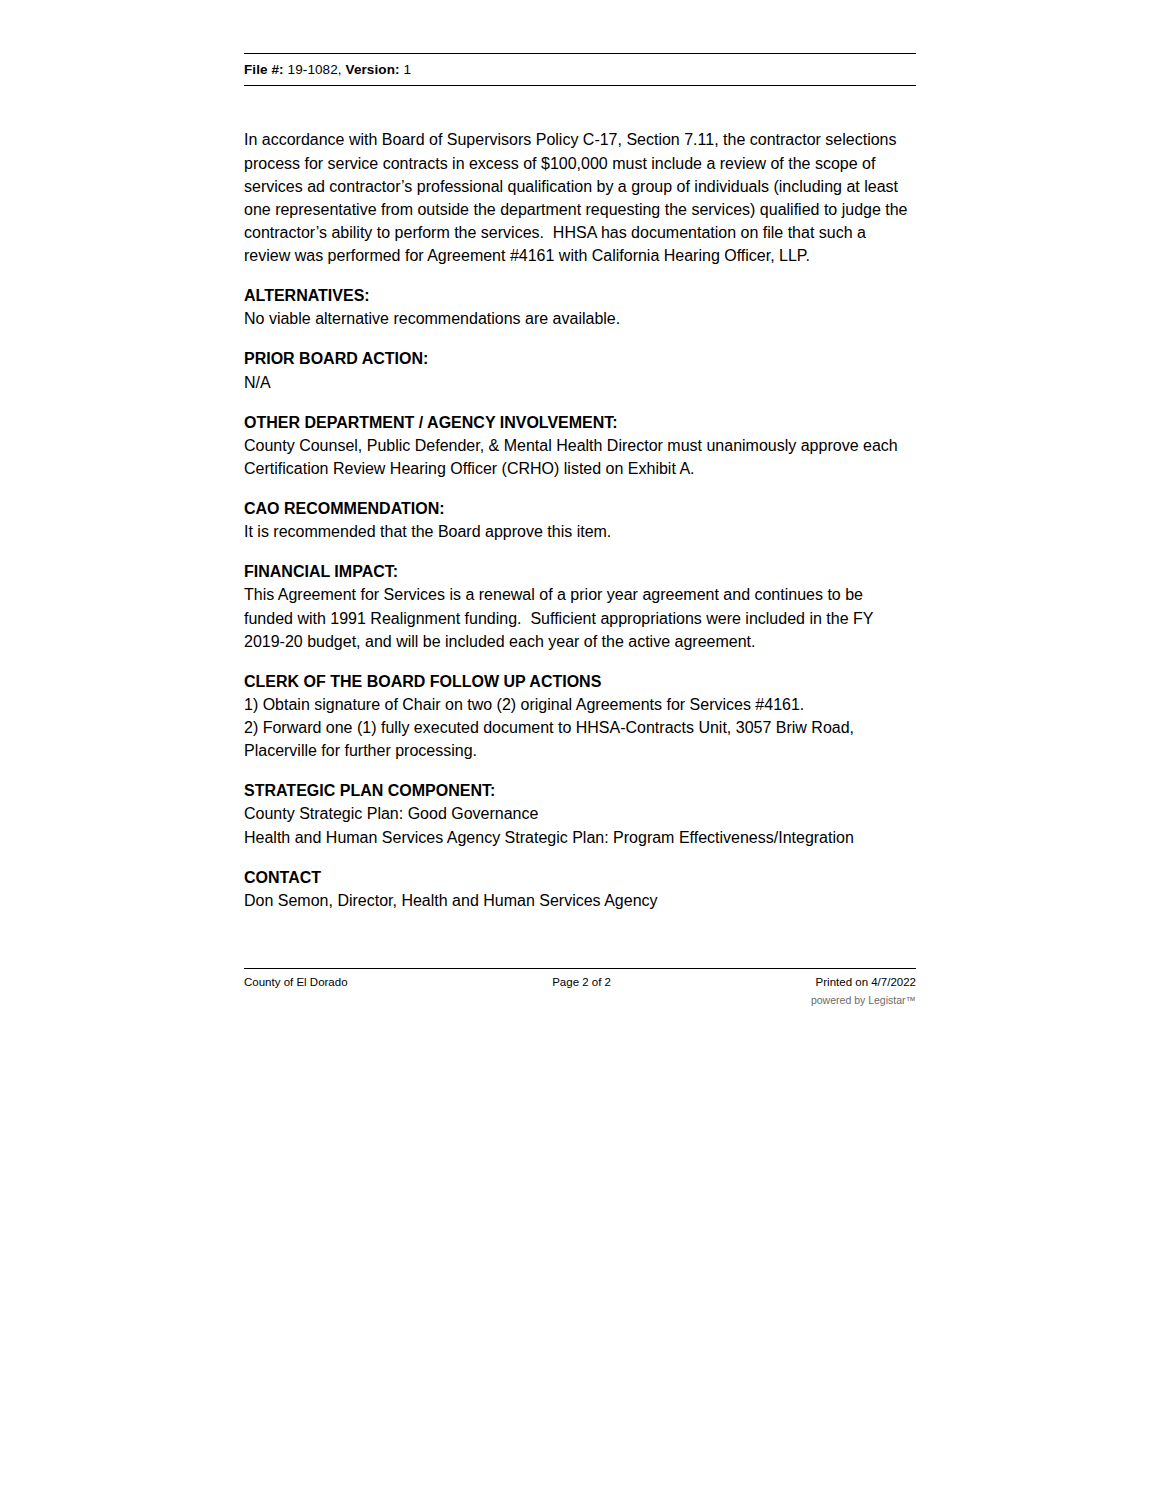File #: 19-1082, Version: 1
In accordance with Board of Supervisors Policy C-17, Section 7.11, the contractor selections process for service contracts in excess of $100,000 must include a review of the scope of services ad contractor’s professional qualification by a group of individuals (including at least one representative from outside the department requesting the services) qualified to judge the contractor’s ability to perform the services. HHSA has documentation on file that such a review was performed for Agreement #4161 with California Hearing Officer, LLP.
ALTERNATIVES:
No viable alternative recommendations are available.
PRIOR BOARD ACTION:
N/A
OTHER DEPARTMENT / AGENCY INVOLVEMENT:
County Counsel, Public Defender, & Mental Health Director must unanimously approve each Certification Review Hearing Officer (CRHO) listed on Exhibit A.
CAO RECOMMENDATION:
It is recommended that the Board approve this item.
FINANCIAL IMPACT:
This Agreement for Services is a renewal of a prior year agreement and continues to be funded with 1991 Realignment funding. Sufficient appropriations were included in the FY 2019-20 budget, and will be included each year of the active agreement.
CLERK OF THE BOARD FOLLOW UP ACTIONS
1) Obtain signature of Chair on two (2) original Agreements for Services #4161.
2) Forward one (1) fully executed document to HHSA-Contracts Unit, 3057 Briw Road, Placerville for further processing.
STRATEGIC PLAN COMPONENT:
County Strategic Plan: Good Governance
Health and Human Services Agency Strategic Plan: Program Effectiveness/Integration
CONTACT
Don Semon, Director, Health and Human Services Agency
County of El Dorado
Page 2 of 2
Printed on 4/7/2022
powered by Legistar™